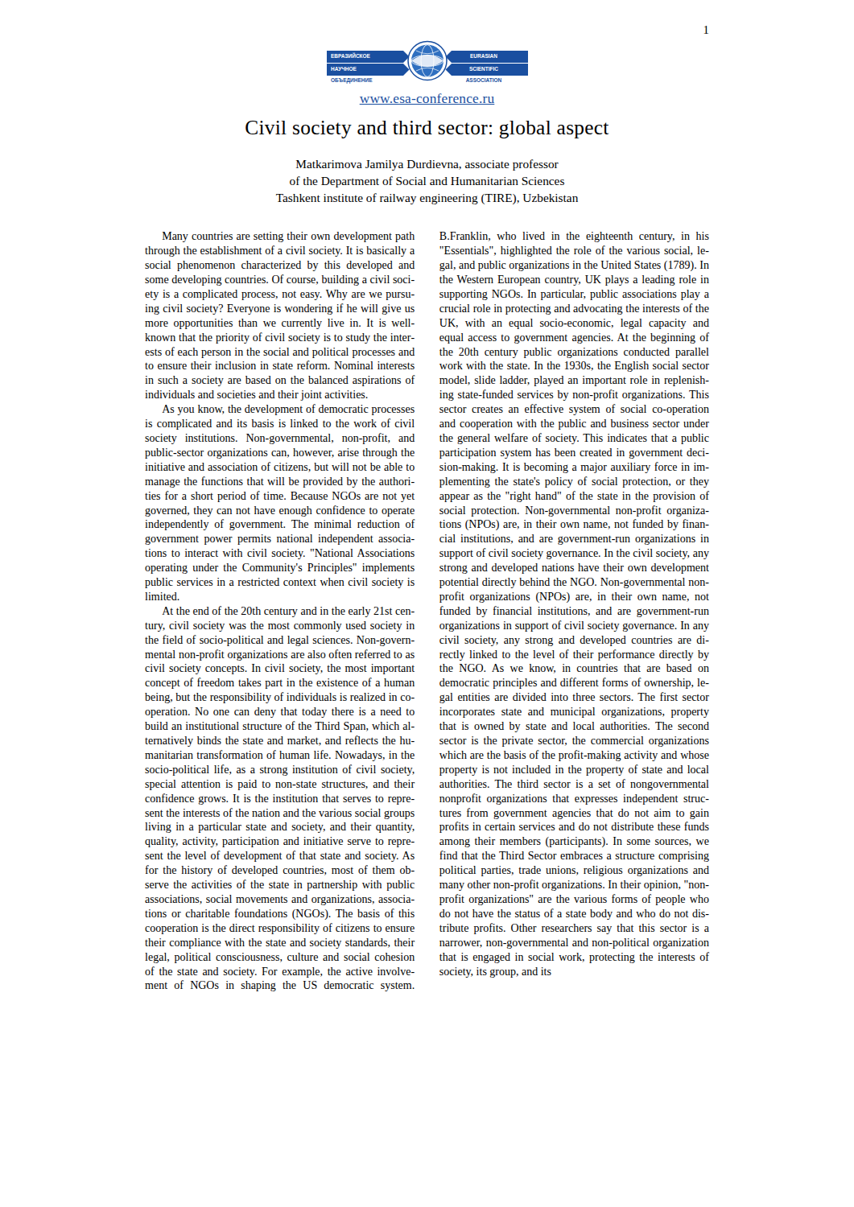1
ЕВРАЗИЙСКОЕ НАУЧНОЕ ОБЪЕДИНЕНИЕ EURASIAN SCIENTIFIC ASSOCIATION
www.esa-conference.ru
Civil society and third sector: global aspect
Matkarimova Jamilya Durdievna, associate professor
of the Department of Social and Humanitarian Sciences
Tashkent institute of railway engineering (TIRE), Uzbekistan
Many countries are setting their own development path through the establishment of a civil society. It is basically a social phenomenon characterized by this developed and some developing countries. Of course, building a civil society is a complicated process, not easy. Why are we pursuing civil society? Everyone is wondering if he will give us more opportunities than we currently live in. It is well-known that the priority of civil society is to study the interests of each person in the social and political processes and to ensure their inclusion in state reform. Nominal interests in such a society are based on the balanced aspirations of individuals and societies and their joint activities.
As you know, the development of democratic processes is complicated and its basis is linked to the work of civil society institutions. Non-governmental, non-profit, and public-sector organizations can, however, arise through the initiative and association of citizens, but will not be able to manage the functions that will be provided by the authorities for a short period of time. Because NGOs are not yet governed, they can not have enough confidence to operate independently of government. The minimal reduction of government power permits national independent associations to interact with civil society. "National Associations operating under the Community's Principles" implements public services in a restricted context when civil society is limited.
At the end of the 20th century and in the early 21st century, civil society was the most commonly used society in the field of socio-political and legal sciences. Non-governmental non-profit organizations are also often referred to as civil society concepts. In civil society, the most important concept of freedom takes part in the existence of a human being, but the responsibility of individuals is realized in cooperation. No one can deny that today there is a need to build an institutional structure of the Third Span, which alternatively binds the state and market, and reflects the humanitarian transformation of human life. Nowadays, in the socio-political life, as a strong institution of civil society, special attention is paid to non-state structures, and their confidence grows. It is the institution that serves to represent the interests of the nation and the various social groups living in a particular state and society, and their quantity, quality, activity, participation and initiative serve to represent the level of development of that state and society. As for the history of developed countries, most of them observe the activities of the state in partnership with public associations, social movements and organizations, associations or charitable foundations (NGOs). The basis of this cooperation is the direct responsibility of citizens to ensure their compliance with the state and society standards, their legal, political consciousness, culture and social cohesion of the state and society. For example, the active involvement of NGOs in shaping the US democratic system. B.Franklin, who lived in the eighteenth century, in his "Essentials", highlighted the role of the various social, legal, and public organizations in the United States (1789). In the Western European country, UK plays a leading role in supporting NGOs. In particular, public associations play a crucial role in protecting and advocating the interests of the UK, with an equal socio-economic, legal capacity and equal access to government agencies. At the beginning of the 20th century public organizations conducted parallel work with the state. In the 1930s, the English social sector model, slide ladder, played an important role in replenishing state-funded services by non-profit organizations. This sector creates an effective system of social co-operation and cooperation with the public and business sector under the general welfare of society. This indicates that a public participation system has been created in government decision-making. It is becoming a major auxiliary force in implementing the state's policy of social protection, or they appear as the "right hand" of the state in the provision of social protection. Non-governmental non-profit organizations (NPOs) are, in their own name, not funded by financial institutions, and are government-run organizations in support of civil society governance. In the civil society, any strong and developed nations have their own development potential directly behind the NGO. Non-governmental non-profit organizations (NPOs) are, in their own name, not funded by financial institutions, and are government-run organizations in support of civil society governance. In any civil society, any strong and developed countries are directly linked to the level of their performance directly by the NGO. As we know, in countries that are based on democratic principles and different forms of ownership, legal entities are divided into three sectors. The first sector incorporates state and municipal organizations, property that is owned by state and local authorities. The second sector is the private sector, the commercial organizations which are the basis of the profit-making activity and whose property is not included in the property of state and local authorities. The third sector is a set of nongovernmental nonprofit organizations that expresses independent structures from government agencies that do not aim to gain profits in certain services and do not distribute these funds among their members (participants). In some sources, we find that the Third Sector embraces a structure comprising political parties, trade unions, religious organizations and many other non-profit organizations. In their opinion, "non-profit organizations" are the various forms of people who do not have the status of a state body and who do not distribute profits. Other researchers say that this sector is a narrower, non-governmental and non-political organization that is engaged in social work, protecting the interests of society, its group, and its